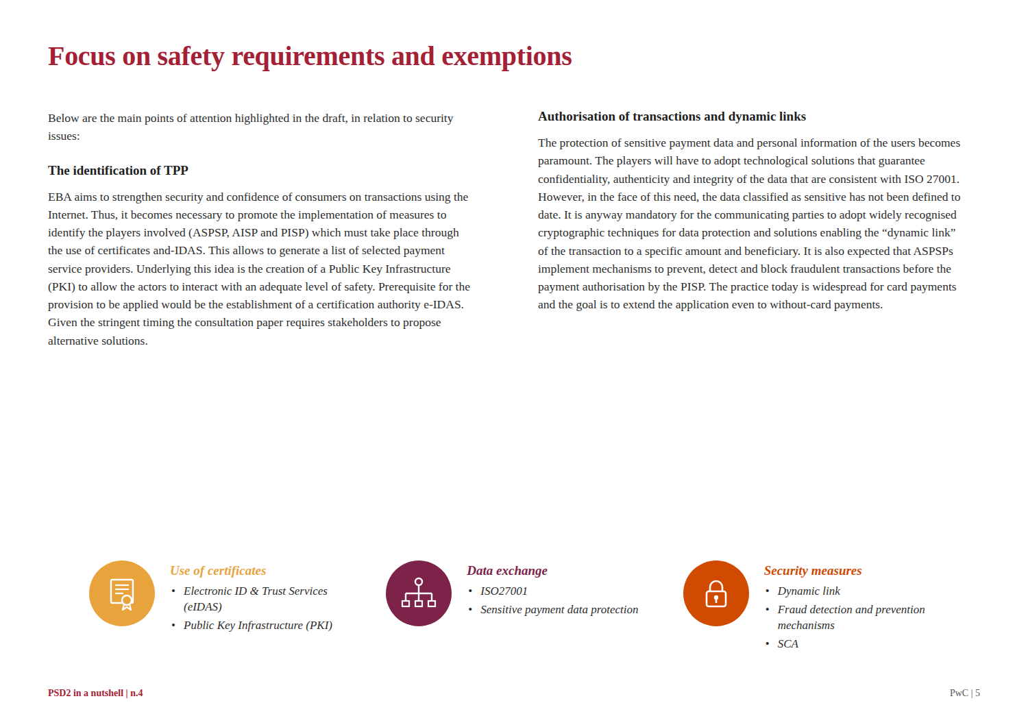Focus on safety requirements and exemptions
Below are the main points of attention highlighted in the draft, in relation to security issues:
The identification of TPP
EBA aims to strengthen security and confidence of consumers on transactions using the Internet. Thus, it becomes necessary to promote the implementation of measures to identify the players involved (ASPSP, AISP and PISP) which must take place through the use of certificates and-IDAS. This allows to generate a list of selected payment service providers. Underlying this idea is the creation of a Public Key Infrastructure (PKI) to allow the actors to interact with an adequate level of safety. Prerequisite for the provision to be applied would be the establishment of a certification authority e-IDAS. Given the stringent timing the consultation paper requires stakeholders to propose alternative solutions.
Authorisation of transactions and dynamic links
The protection of sensitive payment data and personal information of the users becomes paramount. The players will have to adopt technological solutions that guarantee confidentiality, authenticity and integrity of the data that are consistent with ISO 27001. However, in the face of this need, the data classified as sensitive has not been defined to date. It is anyway mandatory for the communicating parties to adopt widely recognised cryptographic techniques for data protection and solutions enabling the “dynamic link” of the transaction to a specific amount and beneficiary. It is also expected that ASPSPs implement mechanisms to prevent, detect and block fraudulent transactions before the payment authorisation by the PISP. The practice today is widespread for card payments and the goal is to extend the application even to without-card payments.
Use of certificates
Electronic ID & Trust Services (eIDAS)
Public Key Infrastructure (PKI)
Data exchange
ISO27001
Sensitive payment data protection
Security measures
Dynamic link
Fraud detection and prevention mechanisms
SCA
PSD2 in a nutshell | n.4
PwC | 5